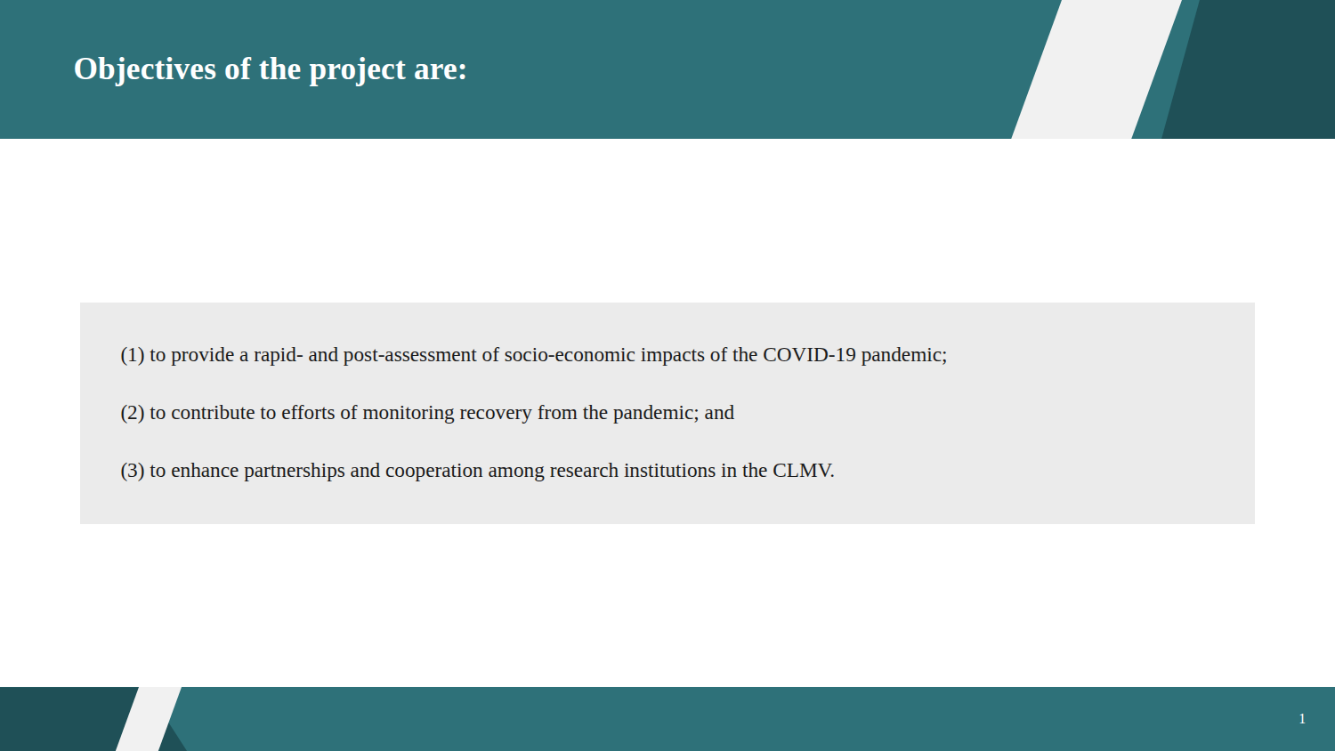Objectives of the project are:
(1) to provide a rapid- and post-assessment of socio-economic impacts of the COVID-19 pandemic;
(2) to contribute to efforts of monitoring recovery from the pandemic; and
(3) to enhance partnerships and cooperation among research institutions in the CLMV.
1